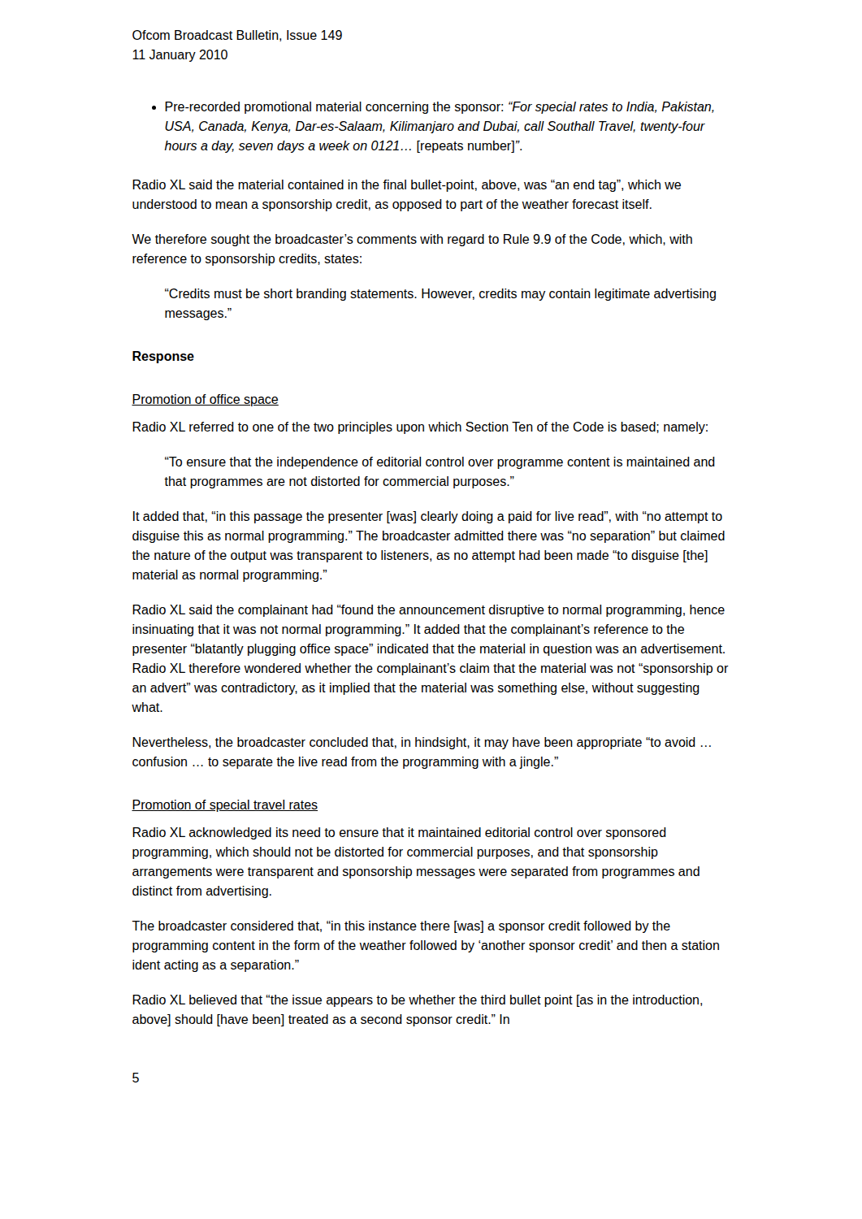Ofcom Broadcast Bulletin, Issue 149
11 January 2010
Pre-recorded promotional material concerning the sponsor: “For special rates to India, Pakistan, USA, Canada, Kenya, Dar-es-Salaam, Kilimanjaro and Dubai, call Southall Travel, twenty-four hours a day, seven days a week on 0121… [repeats number]”.
Radio XL said the material contained in the final bullet-point, above, was “an end tag”, which we understood to mean a sponsorship credit, as opposed to part of the weather forecast itself.
We therefore sought the broadcaster’s comments with regard to Rule 9.9 of the Code, which, with reference to sponsorship credits, states:
“Credits must be short branding statements. However, credits may contain legitimate advertising messages.”
Response
Promotion of office space
Radio XL referred to one of the two principles upon which Section Ten of the Code is based; namely:
“To ensure that the independence of editorial control over programme content is maintained and that programmes are not distorted for commercial purposes.”
It added that, “in this passage the presenter [was] clearly doing a paid for live read”, with “no attempt to disguise this as normal programming.” The broadcaster admitted there was “no separation” but claimed the nature of the output was transparent to listeners, as no attempt had been made “to disguise [the] material as normal programming.”
Radio XL said the complainant had “found the announcement disruptive to normal programming, hence insinuating that it was not normal programming.” It added that the complainant’s reference to the presenter “blatantly plugging office space” indicated that the material in question was an advertisement. Radio XL therefore wondered whether the complainant’s claim that the material was not “sponsorship or an advert” was contradictory, as it implied that the material was something else, without suggesting what.
Nevertheless, the broadcaster concluded that, in hindsight, it may have been appropriate “to avoid … confusion … to separate the live read from the programming with a jingle.”
Promotion of special travel rates
Radio XL acknowledged its need to ensure that it maintained editorial control over sponsored programming, which should not be distorted for commercial purposes, and that sponsorship arrangements were transparent and sponsorship messages were separated from programmes and distinct from advertising.
The broadcaster considered that, “in this instance there [was] a sponsor credit followed by the programming content in the form of the weather followed by ‘another sponsor credit’ and then a station ident acting as a separation.”
Radio XL believed that “the issue appears to be whether the third bullet point [as in the introduction, above] should [have been] treated as a second sponsor credit.” In
5